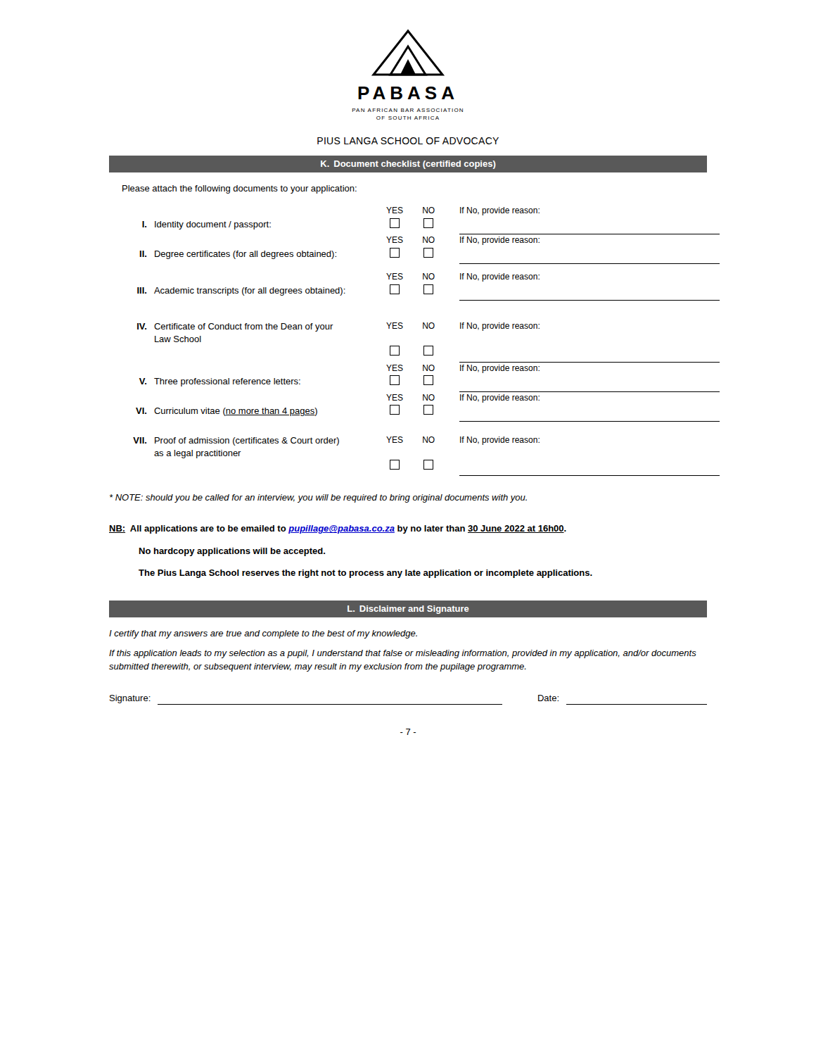PABASA
PAN AFRICAN BAR ASSOCIATION
OF SOUTH AFRICA
PIUS LANGA SCHOOL OF ADVOCACY
K. Document checklist (certified copies)
Please attach the following documents to your application:
| | | YES | NO | If No, provide reason: |
| I. | Identity document / passport: | | | |
| | | YES | NO | If No, provide reason: |
| II. | Degree certificates (for all degrees obtained): | | | |
| | | YES | NO | If No, provide reason: |
| III. | Academic transcripts (for all degrees obtained): | | | |
| IV. | Certificate of Conduct from the Dean of your Law School | YES | NO | If No, provide reason: |
| | | YES | NO | If No, provide reason: |
| V. | Three professional reference letters: | | | |
| | | YES | NO | If No, provide reason: |
| VI. | Curriculum vitae ( no more than 4 pages ) | | | |
| VII. | Proof of admission (certificates & Court order) as a legal practitioner | YES | NO | If No, provide reason: |
* NOTE: should you be called for an interview, you will be required to bring original documents with you.
NB: All applications are to be emailed to pupillage@pabasa.co.za by no later than 30 June 2022 at 16h00.
No hardcopy applications will be accepted.
The Pius Langa School reserves the right not to process any late application or incomplete applications.
L. Disclaimer and Signature
I certify that my answers are true and complete to the best of my knowledge.
If this application leads to my selection as a pupil, I understand that false or misleading information, provided in my application, and/or documents submitted therewith, or subsequent interview, may result in my exclusion from the pupilage programme.
Signature: Date:
- 7 -